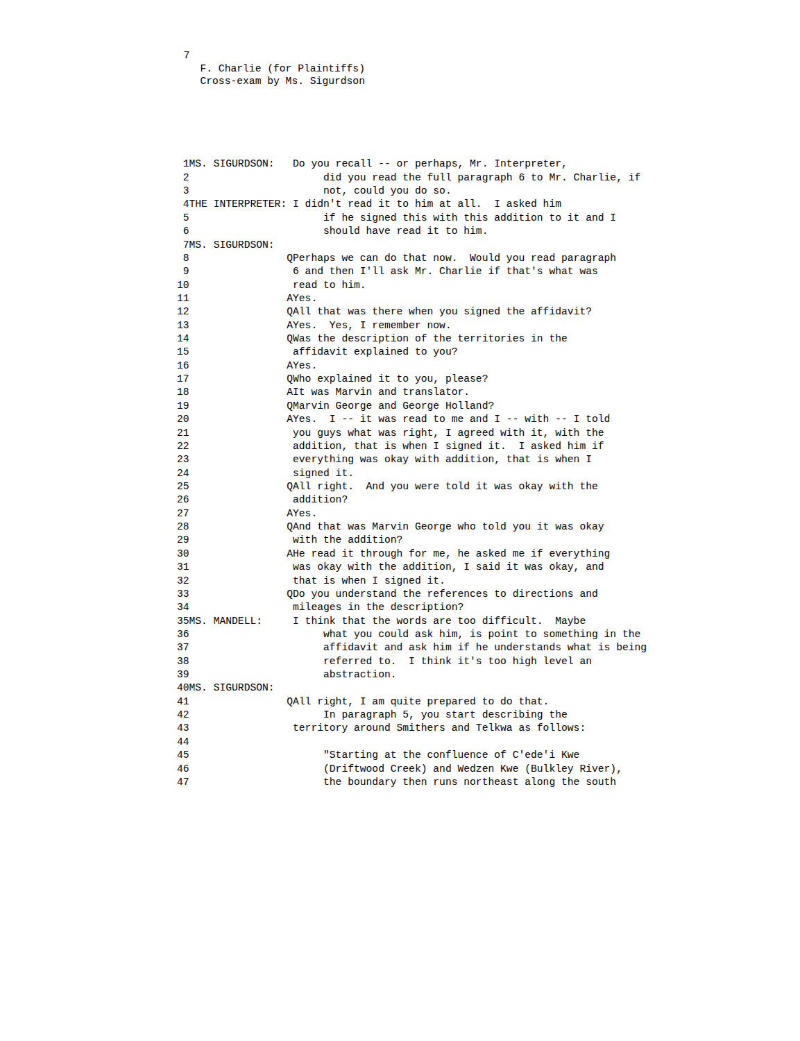7
F. Charlie (for Plaintiffs)
Cross-exam by Ms. Sigurdson
| 1 | MS. SIGURDSON: | | Do you recall -- or perhaps, Mr. Interpreter, |
| 2 | | | did you read the full paragraph 6 to Mr. Charlie, if |
| 3 | | | not, could you do so. |
| 4 | THE INTERPRETER: | | I didn't read it to him at all. I asked him |
| 5 | | | if he signed this with this addition to it and I |
| 6 | | | should have read it to him. |
| 7 | MS. SIGURDSON: | | |
| 8 | | Q | Perhaps we can do that now. Would you read paragraph |
| 9 | | | 6 and then I'll ask Mr. Charlie if that's what was |
| 10 | | | read to him. |
| 11 | | A | Yes. |
| 12 | | Q | All that was there when you signed the affidavit? |
| 13 | | A | Yes. Yes, I remember now. |
| 14 | | Q | Was the description of the territories in the |
| 15 | | | affidavit explained to you? |
| 16 | | A | Yes. |
| 17 | | Q | Who explained it to you, please? |
| 18 | | A | It was Marvin and translator. |
| 19 | | Q | Marvin George and George Holland? |
| 20 | | A | Yes. I -- it was read to me and I -- with -- I told |
| 21 | | | you guys what was right, I agreed with it, with the |
| 22 | | | addition, that is when I signed it. I asked him if |
| 23 | | | everything was okay with addition, that is when I |
| 24 | | | signed it. |
| 25 | | Q | All right. And you were told it was okay with the |
| 26 | | | addition? |
| 27 | | A | Yes. |
| 28 | | Q | And that was Marvin George who told you it was okay |
| 29 | | | with the addition? |
| 30 | | A | He read it through for me, he asked me if everything |
| 31 | | | was okay with the addition, I said it was okay, and |
| 32 | | | that is when I signed it. |
| 33 | | Q | Do you understand the references to directions and |
| 34 | | | mileages in the description? |
| 35 | MS. MANDELL: | | I think that the words are too difficult. Maybe |
| 36 | | | what you could ask him, is point to something in the |
| 37 | | | affidavit and ask him if he understands what is being |
| 38 | | | referred to. I think it's too high level an |
| 39 | | | abstraction. |
| 40 | MS. SIGURDSON: | | |
| 41 | | Q | All right, I am quite prepared to do that. |
| 42 | | | In paragraph 5, you start describing the |
| 43 | | | territory around Smithers and Telkwa as follows: |
| 44 | | | |
| 45 | | | "Starting at the confluence of C'ede'i Kwe |
| 46 | | | (Driftwood Creek) and Wedzen Kwe (Bulkley River), |
| 47 | | | the boundary then runs northeast along the south |